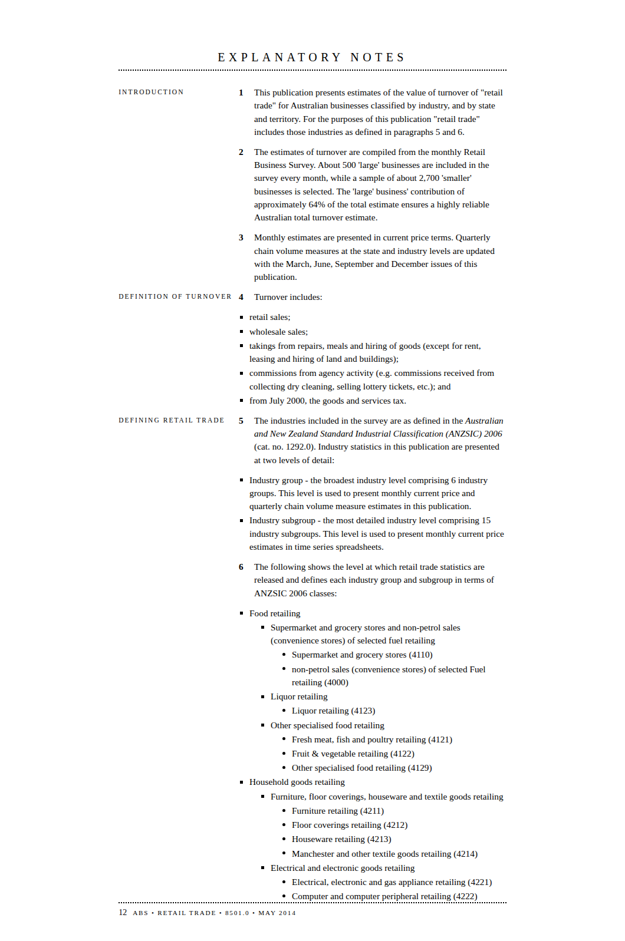Explanatory Notes
Introduction
1 This publication presents estimates of the value of turnover of "retail trade" for Australian businesses classified by industry, and by state and territory. For the purposes of this publication "retail trade" includes those industries as defined in paragraphs 5 and 6.
2 The estimates of turnover are compiled from the monthly Retail Business Survey. About 500 'large' businesses are included in the survey every month, while a sample of about 2,700 'smaller' businesses is selected. The 'large' business' contribution of approximately 64% of the total estimate ensures a highly reliable Australian total turnover estimate.
3 Monthly estimates are presented in current price terms. Quarterly chain volume measures at the state and industry levels are updated with the March, June, September and December issues of this publication.
Definition of turnover
4 Turnover includes:
retail sales;
wholesale sales;
takings from repairs, meals and hiring of goods (except for rent, leasing and hiring of land and buildings);
commissions from agency activity (e.g. commissions received from collecting dry cleaning, selling lottery tickets, etc.); and
from July 2000, the goods and services tax.
Defining retail trade
5 The industries included in the survey are as defined in the Australian and New Zealand Standard Industrial Classification (ANZSIC) 2006 (cat. no. 1292.0). Industry statistics in this publication are presented at two levels of detail:
Industry group - the broadest industry level comprising 6 industry groups. This level is used to present monthly current price and quarterly chain volume measure estimates in this publication.
Industry subgroup - the most detailed industry level comprising 15 industry subgroups. This level is used to present monthly current price estimates in time series spreadsheets.
6 The following shows the level at which retail trade statistics are released and defines each industry group and subgroup in terms of ANZSIC 2006 classes:
Food retailing
Supermarket and grocery stores and non-petrol sales (convenience stores) of selected fuel retailing
Supermarket and grocery stores (4110)
non-petrol sales (convenience stores) of selected Fuel retailing (4000)
Liquor retailing
Liquor retailing (4123)
Other specialised food retailing
Fresh meat, fish and poultry retailing (4121)
Fruit & vegetable retailing (4122)
Other specialised food retailing (4129)
Household goods retailing
Furniture, floor coverings, houseware and textile goods retailing
Furniture retailing (4211)
Floor coverings retailing (4212)
Houseware retailing (4213)
Manchester and other textile goods retailing (4214)
Electrical and electronic goods retailing
Electrical, electronic and gas appliance retailing (4221)
Computer and computer peripheral retailing (4222)
12 ABS • RETAIL TRADE • 8501.0 • MAY 2014